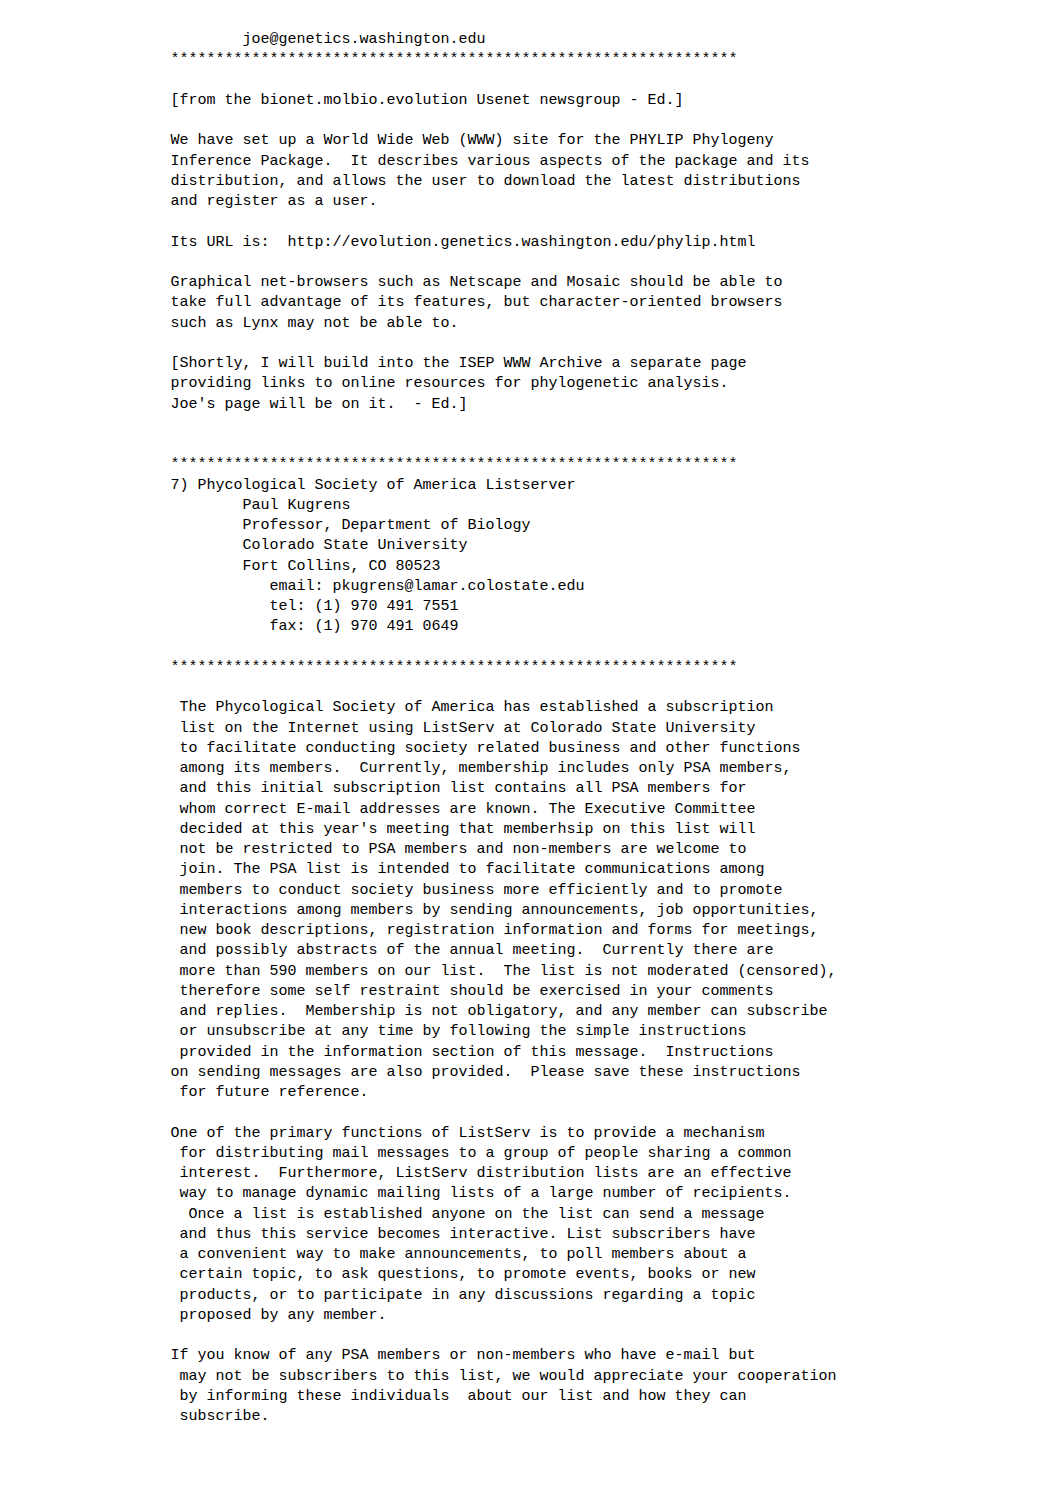joe@genetics.washington.edu
***************************************************************

[from the bionet.molbio.evolution Usenet newsgroup - Ed.]

We have set up a World Wide Web (WWW) site for the PHYLIP Phylogeny
Inference Package.  It describes various aspects of the package and its
distribution, and allows the user to download the latest distributions
and register as a user.

Its URL is:  http://evolution.genetics.washington.edu/phylip.html

Graphical net-browsers such as Netscape and Mosaic should be able to
take full advantage of its features, but character-oriented browsers
such as Lynx may not be able to.

[Shortly, I will build into the ISEP WWW Archive a separate page
providing links to online resources for phylogenetic analysis.
Joe's page will be on it.  - Ed.]


***************************************************************
7) Phycological Society of America Listserver
        Paul Kugrens
        Professor, Department of Biology
        Colorado State University
        Fort Collins, CO 80523
           email: pkugrens@lamar.colostate.edu
           tel: (1) 970 491 7551
           fax: (1) 970 491 0649

***************************************************************

 The Phycological Society of America has established a subscription
 list on the Internet using ListServ at Colorado State University
 to facilitate conducting society related business and other functions
 among its members.  Currently, membership includes only PSA members,
 and this initial subscription list contains all PSA members for
 whom correct E-mail addresses are known. The Executive Committee
 decided at this year's meeting that memberhsip on this list will
 not be restricted to PSA members and non-members are welcome to
 join. The PSA list is intended to facilitate communications among
 members to conduct society business more efficiently and to promote
 interactions among members by sending announcements, job opportunities,
 new book descriptions, registration information and forms for meetings,
 and possibly abstracts of the annual meeting.  Currently there are
 more than 590 members on our list.  The list is not moderated (censored),
 therefore some self restraint should be exercised in your comments
 and replies.  Membership is not obligatory, and any member can subscribe
 or unsubscribe at any time by following the simple instructions
 provided in the information section of this message.  Instructions
on sending messages are also provided.  Please save these instructions
 for future reference.

One of the primary functions of ListServ is to provide a mechanism
 for distributing mail messages to a group of people sharing a common
 interest.  Furthermore, ListServ distribution lists are an effective
 way to manage dynamic mailing lists of a large number of recipients.
  Once a list is established anyone on the list can send a message
 and thus this service becomes interactive. List subscribers have
 a convenient way to make announcements, to poll members about a
 certain topic, to ask questions, to promote events, books or new
 products, or to participate in any discussions regarding a topic
 proposed by any member.

If you know of any PSA members or non-members who have e-mail but
 may not be subscribers to this list, we would appreciate your cooperation
 by informing these individuals  about our list and how they can
 subscribe.